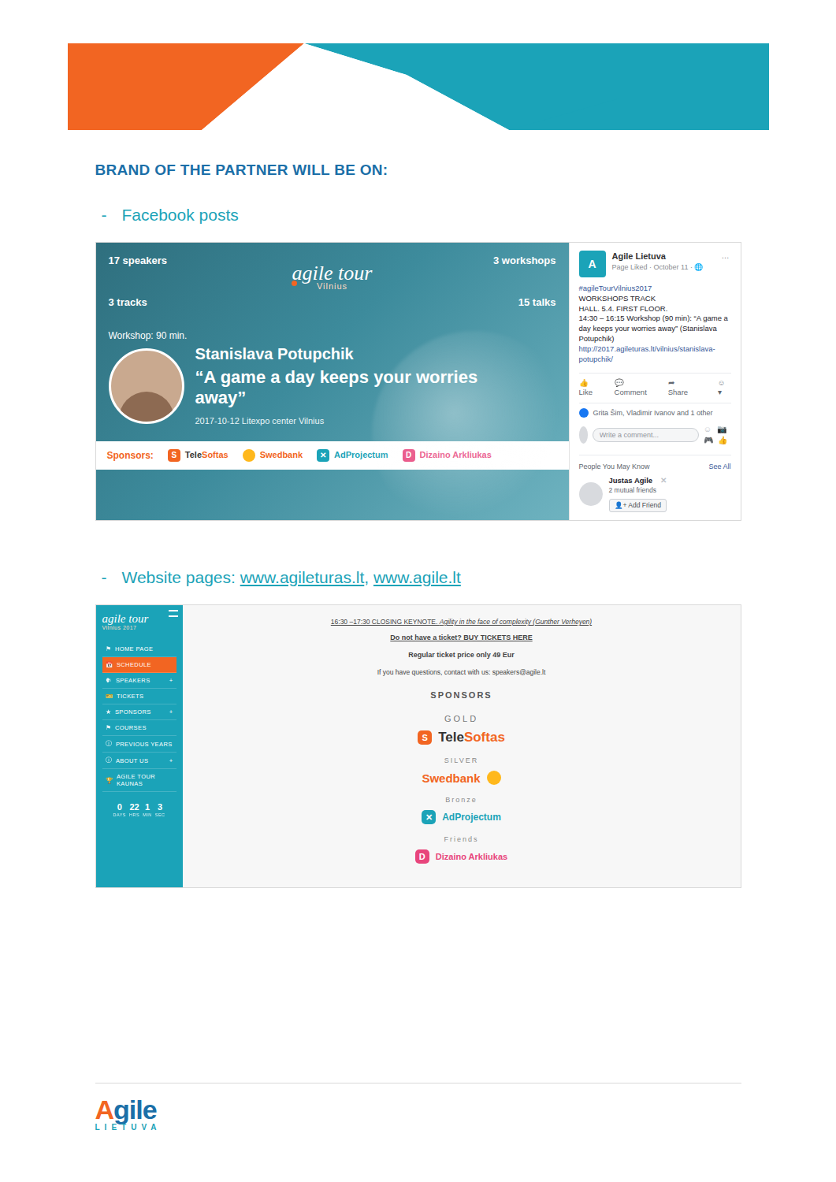BRAND OF THE PARTNER WILL BE ON:
Facebook posts
17 speakers
3 workshops
agile tour Vilnius
3 tracks
15 talks
Workshop: 90 min.
Stanislava Potupchik
“A game a day keeps your worries away”
2017-10-12 Litexpo center Vilnius
Sponsors: STeleSoftas Swedbank ✕AdProjectum DDizaino Arkliukas
A
Agile Lietuva
Page Liked · October 11 · 🌐
…
#agileTourVilnius2017
WORKSHOPS TRACK
HALL. 5.4. FIRST FLOOR.
14:30 – 16:15 Workshop (90 min): “A game a day keeps your worries away” (Stanislava Potupchik)
http://2017.agileturas.lt/vilnius/stanislava-potupchik/
👍 Like 💬 Comment ➦ Share ☺ ▾
Grita Šim, Vladimir Ivanov and 1 other
☺ 📷 🎮 👍
See All People You May Know
Justas Agile ✕
2 mutual friends
👤+ Add Friend
Website pages: www.agileturas.lt, www.agile.lt
agile tourVilnius 2017
⚑ HOME PAGE
📅 SCHEDULE
🗣 SPEAKERS +
🎫 TICKETS
★ SPONSORS +
⚑ COURSES
ⓘ PREVIOUS YEARS
ⓘ ABOUT US +
🏆 AGILE TOUR KAUNAS
0DAYS
22HRS
1MIN
3SEC
16:30 –17:30 CLOSING KEYNOTE. Agility in the face of complexity (Gunther Verheyen)
Do not have a ticket? BUY TICKETS HERE
Regular ticket price only 49 Eur
If you have questions, contact with us: speakers@agile.lt
SPONSORS
GOLD
STeleSoftas
SILVER
Swedbank
Bronze
✕AdProjectum
Friends
DDizaino Arkliukas
AgileLIETUVA